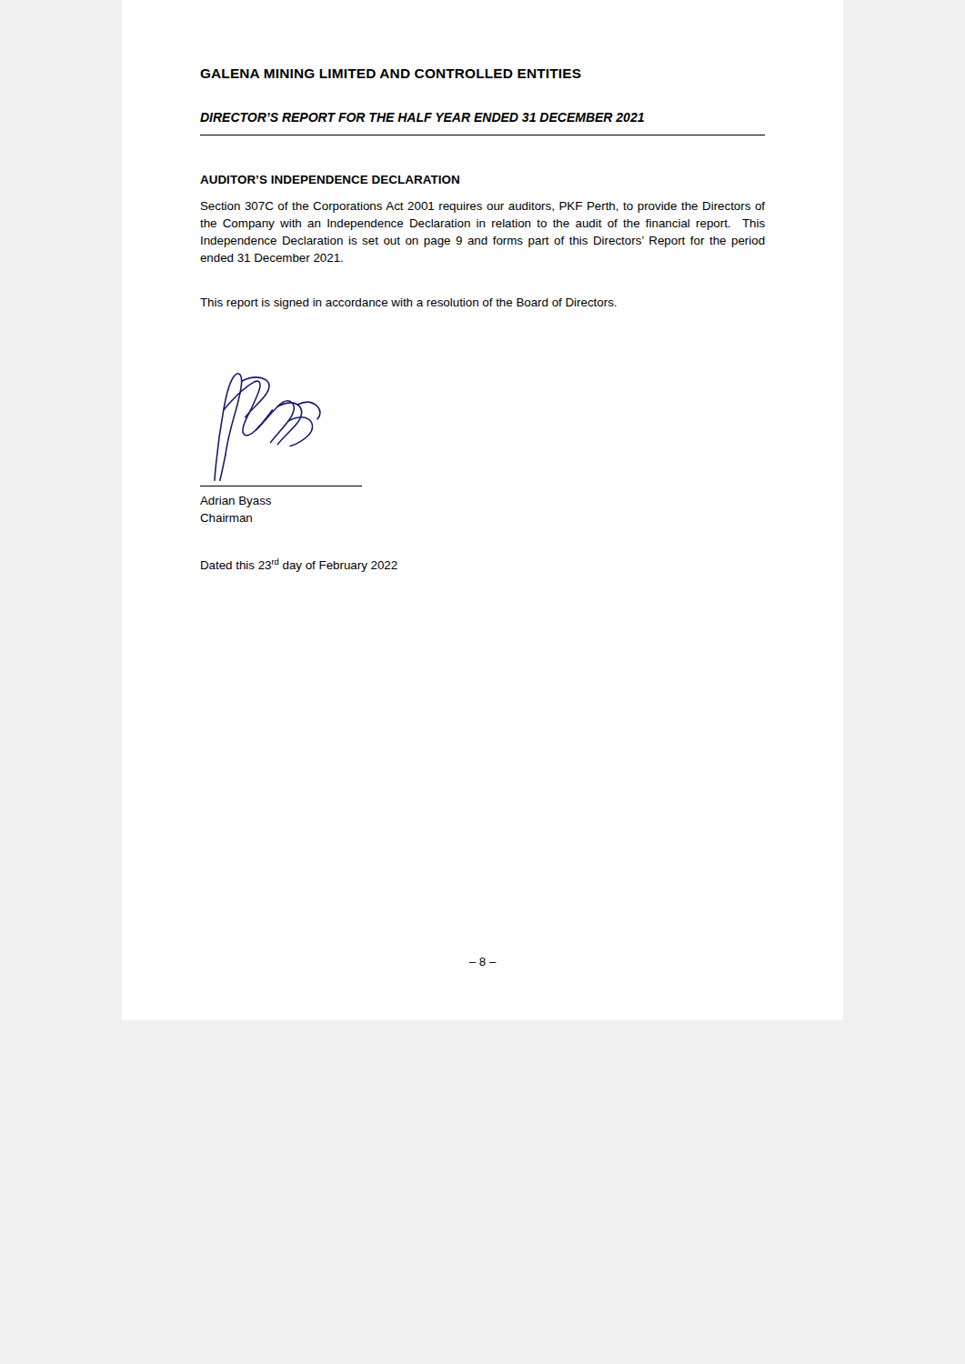GALENA MINING LIMITED AND CONTROLLED ENTITIES
DIRECTOR’S REPORT FOR THE HALF YEAR ENDED 31 DECEMBER 2021
AUDITOR’S INDEPENDENCE DECLARATION
Section 307C of the Corporations Act 2001 requires our auditors, PKF Perth, to provide the Directors of the Company with an Independence Declaration in relation to the audit of the financial report. This Independence Declaration is set out on page 9 and forms part of this Directors’ Report for the period ended 31 December 2021.
This report is signed in accordance with a resolution of the Board of Directors.
Adrian Byass
Chairman
Dated this 23rd day of February 2022
– 8 –